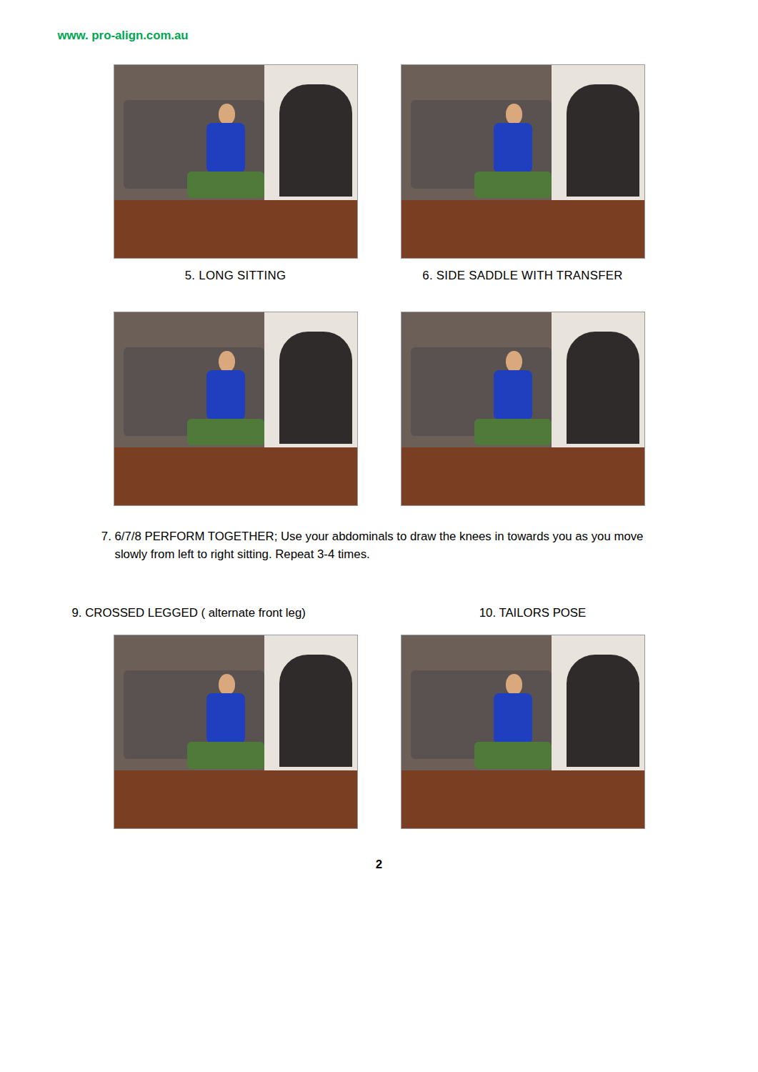www. pro-align.com.au
5. LONG SITTING
6. SIDE SADDLE WITH TRANSFER
6/7/8 PERFORM TOGETHER; Use your abdominals to draw the knees in towards you as you move slowly from left to right sitting. Repeat 3-4 times.
9. CROSSED LEGGED ( alternate front leg)
10. TAILORS POSE
2